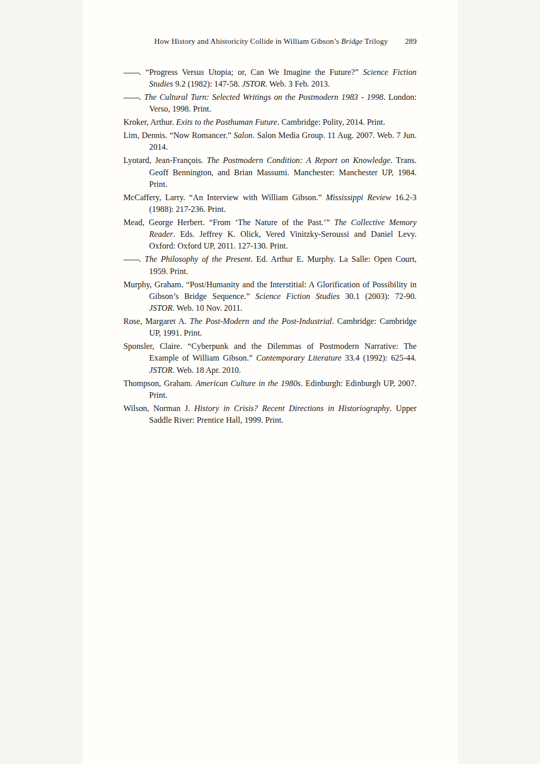How History and Ahistoricity Collide in William Gibson’s Bridge Trilogy 289
——. “Progress Versus Utopia; or, Can We Imagine the Future?” Science Fiction Studies 9.2 (1982): 147-58. JSTOR. Web. 3 Feb. 2013.
——. The Cultural Turn: Selected Writings on the Postmodern 1983 - 1998. London: Verso, 1998. Print.
Kroker, Arthur. Exits to the Posthuman Future. Cambridge: Polity, 2014. Print.
Lim, Dennis. “Now Romancer.” Salon. Salon Media Group. 11 Aug. 2007. Web. 7 Jun. 2014.
Lyotard, Jean-François. The Postmodern Condition: A Report on Knowledge. Trans. Geoff Bennington, and Brian Massumi. Manchester: Manchester UP, 1984. Print.
McCaffery, Larry. “An Interview with William Gibson.” Mississippi Review 16.2-3 (1988): 217-236. Print.
Mead, George Herbert. “From ‘The Nature of the Past.’” The Collective Memory Reader. Eds. Jeffrey K. Olick, Vered Vinitzky-Seroussi and Daniel Levy. Oxford: Oxford UP, 2011. 127-130. Print.
——. The Philosophy of the Present. Ed. Arthur E. Murphy. La Salle: Open Court, 1959. Print.
Murphy, Graham. “Post/Humanity and the Interstitial: A Glorification of Possibility in Gibson’s Bridge Sequence.” Science Fiction Studies 30.1 (2003): 72-90. JSTOR. Web. 10 Nov. 2011.
Rose, Margaret A. The Post-Modern and the Post-Industrial. Cambridge: Cambridge UP, 1991. Print.
Sponsler, Claire. “Cyberpunk and the Dilemmas of Postmodern Narrative: The Example of William Gibson.” Contemporary Literature 33.4 (1992): 625-44. JSTOR. Web. 18 Apr. 2010.
Thompson, Graham. American Culture in the 1980s. Edinburgh: Edinburgh UP, 2007. Print.
Wilson, Norman J. History in Crisis? Recent Directions in Historiography. Upper Saddle River: Prentice Hall, 1999. Print.